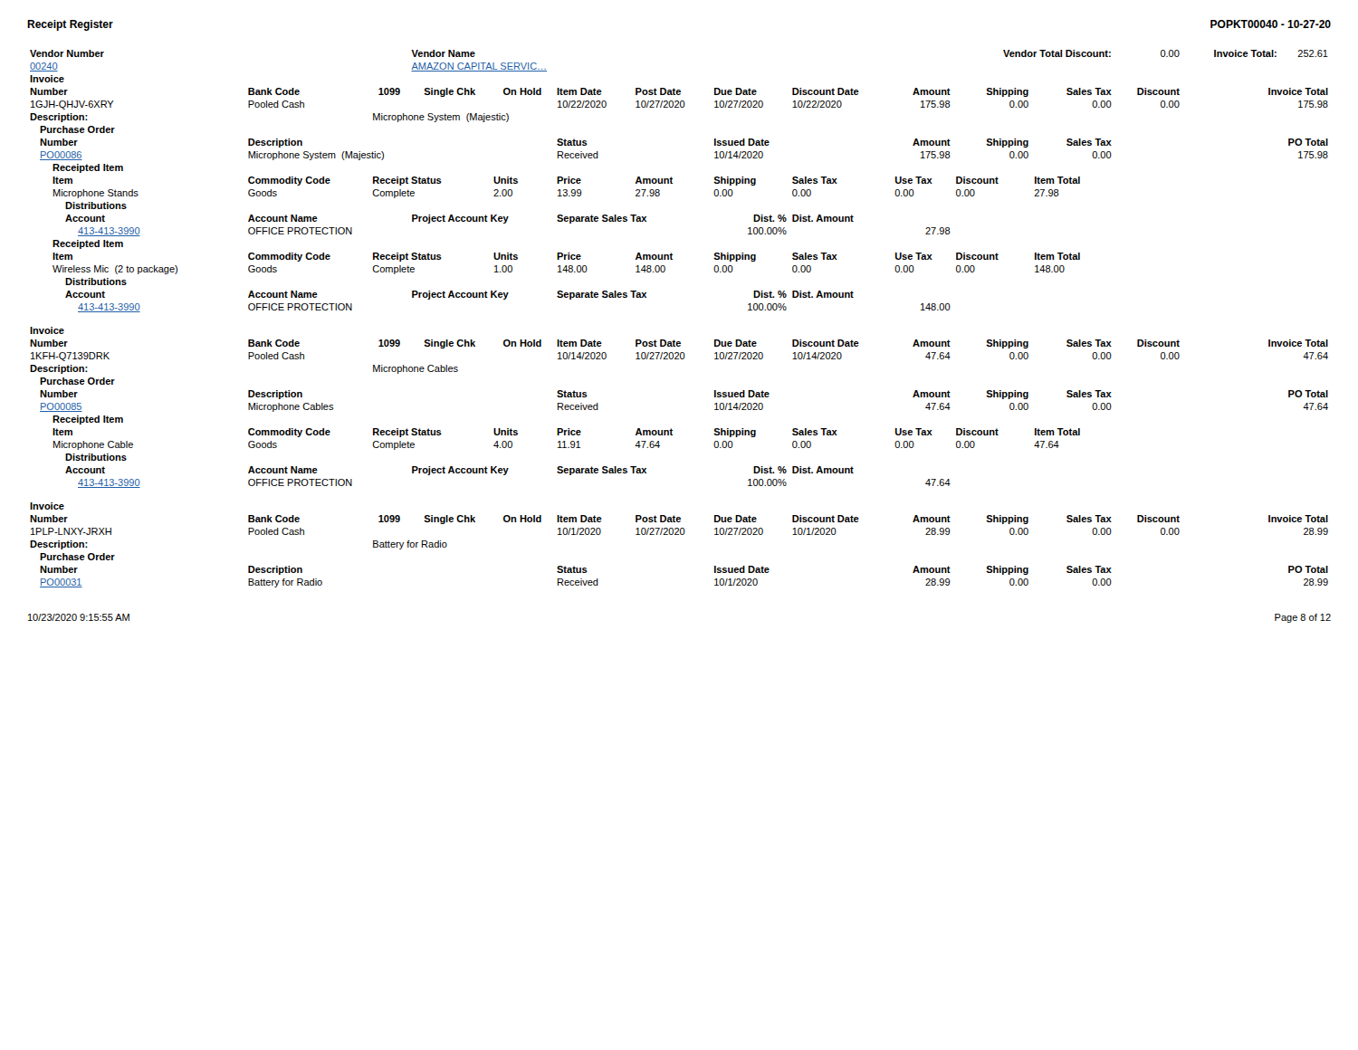Receipt Register POPKT00040 - 10-27-20
| Vendor Number | Vendor Name | | Vendor Total Discount: | 0.00 | Invoice Total: | 252.61 |
| 00240 | AMAZON CAPITAL SERVIC… | |
| Invoice |
| Number | Bank Code | 1099 | Single Chk | On Hold | Item Date | Post Date | Due Date | Discount Date | Amount | Shipping | Sales Tax | Discount | Invoice Total |
| 1GJH-QHJV-6XRY | Pooled Cash | | | | 10/22/2020 | 10/27/2020 | 10/27/2020 | 10/22/2020 | 175.98 | 0.00 | 0.00 | 0.00 | 175.98 |
| Description: | Microphone System (Majestic) |
| Purchase Order |
| Number | Description | Status | Issued Date | Amount | Shipping | Sales Tax | PO Total |
| PO00086 | Microphone System (Majestic) | Received | 10/14/2020 | 175.98 | 0.00 | 0.00 | 175.98 |
| Receipted Item |
| Item | Commodity Code | Receipt Status | Units | Price | Amount | Shipping | Sales Tax | Use Tax | Discount | Item Total |
| Microphone Stands | Goods | Complete | 2.00 | 13.99 | 27.98 | 0.00 | 0.00 | 0.00 | 0.00 | 27.98 |
| Distributions |
| Account | Account Name | Project Account Key | Separate Sales Tax | Dist. % | Dist. Amount | |
| 413-413-3990 | OFFICE PROTECTION | | | 100.00% | 27.98 | |
| Receipted Item |
| Item | Commodity Code | Receipt Status | Units | Price | Amount | Shipping | Sales Tax | Use Tax | Discount | Item Total |
| Wireless Mic (2 to package) | Goods | Complete | 1.00 | 148.00 | 148.00 | 0.00 | 0.00 | 0.00 | 0.00 | 148.00 |
| Distributions |
| Account | Account Name | Project Account Key | Separate Sales Tax | Dist. % | Dist. Amount | |
| 413-413-3990 | OFFICE PROTECTION | | | 100.00% | 148.00 | |
| Invoice |
| Number | Bank Code | 1099 | Single Chk | On Hold | Item Date | Post Date | Due Date | Discount Date | Amount | Shipping | Sales Tax | Discount | Invoice Total |
| 1KFH-Q7139DRK | Pooled Cash | | | | 10/14/2020 | 10/27/2020 | 10/27/2020 | 10/14/2020 | 47.64 | 0.00 | 0.00 | 0.00 | 47.64 |
| Description: | Microphone Cables |
| Purchase Order |
| Number | Description | Status | Issued Date | Amount | Shipping | Sales Tax | PO Total |
| PO00085 | Microphone Cables | Received | 10/14/2020 | 47.64 | 0.00 | 0.00 | 47.64 |
| Receipted Item |
| Item | Commodity Code | Receipt Status | Units | Price | Amount | Shipping | Sales Tax | Use Tax | Discount | Item Total |
| Microphone Cable | Goods | Complete | 4.00 | 11.91 | 47.64 | 0.00 | 0.00 | 0.00 | 0.00 | 47.64 |
| Distributions |
| Account | Account Name | Project Account Key | Separate Sales Tax | Dist. % | Dist. Amount | |
| 413-413-3990 | OFFICE PROTECTION | | | 100.00% | 47.64 | |
| Invoice |
| Number | Bank Code | 1099 | Single Chk | On Hold | Item Date | Post Date | Due Date | Discount Date | Amount | Shipping | Sales Tax | Discount | Invoice Total |
| 1PLP-LNXY-JRXH | Pooled Cash | | | | 10/1/2020 | 10/27/2020 | 10/27/2020 | 10/1/2020 | 28.99 | 0.00 | 0.00 | 0.00 | 28.99 |
| Description: | Battery for Radio |
| Purchase Order |
| Number | Description | Status | Issued Date | Amount | Shipping | Sales Tax | PO Total |
| PO00031 | Battery for Radio | Received | 10/1/2020 | 28.99 | 0.00 | 0.00 | 28.99 |
10/23/2020 9:15:55 AM Page 8 of 12